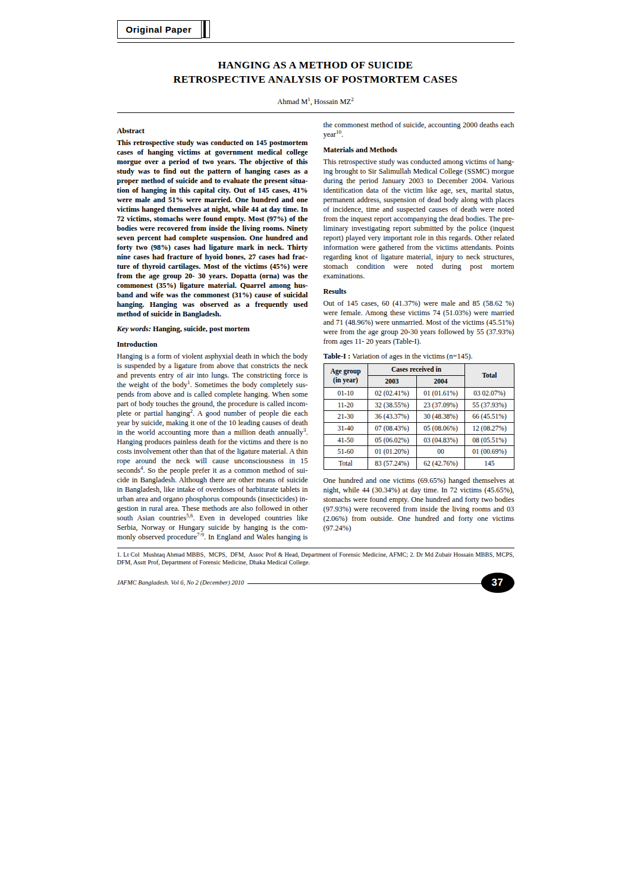Original Paper
Hanging as a Method of Suicide
Retrospective Analysis of Postmortem Cases
Ahmad M1, Hossain MZ2
Abstract
This retrospective study was conducted on 145 postmortem cases of hanging victims at government medical college morgue over a period of two years. The objective of this study was to find out the pattern of hanging cases as a proper method of suicide and to evaluate the present situation of hanging in this capital city. Out of 145 cases, 41% were male and 51% were married. One hundred and one victims hanged themselves at night, while 44 at day time. In 72 victims, stomachs were found empty. Most (97%) of the bodies were recovered from inside the living rooms. Ninety seven percent had complete suspension. One hundred and forty two (98%) cases had ligature mark in neck. Thirty nine cases had fracture of hyoid bones, 27 cases had fracture of thyroid cartilages. Most of the victims (45%) were from the age group 20- 30 years. Dopatta (orna) was the commonest (35%) ligature material. Quarrel among husband and wife was the commonest (31%) cause of suicidal hanging. Hanging was observed as a frequently used method of suicide in Bangladesh.
Key words: Hanging, suicide, post mortem
Introduction
Hanging is a form of violent asphyxial death in which the body is suspended by a ligature from above that constricts the neck and prevents entry of air into lungs. The constricting force is the weight of the body1. Sometimes the body completely suspends from above and is called complete hanging. When some part of body touches the ground, the procedure is called incomplete or partial hanging2. A good number of people die each year by suicide, making it one of the 10 leading causes of death in the world accounting more than a million death annually3. Hanging produces painless death for the victims and there is no costs involvement other than that of the ligature material. A thin rope around the neck will cause unconsciousness in 15 seconds4. So the people prefer it as a common method of suicide in Bangladesh. Although there are other means of suicide in Bangladesh, like intake of overdoses of barbiturate tablets in urban area and organo phosphorus compounds (insecticides) ingestion in rural area. These methods are also followed in other south Asian countries5,6. Even in developed countries like Serbia, Norway or Hungary suicide by hanging is the commonly observed procedure7-9. In England and Wales hanging is the commonest method of suicide, accounting 2000 deaths each year10.
Materials and Methods
This retrospective study was conducted among victims of hanging brought to Sir Salimullah Medical College (SSMC) morgue during the period January 2003 to December 2004. Various identification data of the victim like age, sex, marital status, permanent address, suspension of dead body along with places of incidence, time and suspected causes of death were noted from the inquest report accompanying the dead bodies. The preliminary investigating report submitted by the police (inquest report) played very important role in this regards. Other related information were gathered from the victims attendants. Points regarding knot of ligature material, injury to neck structures, stomach condition were noted during post mortem examinations.
Results
Out of 145 cases, 60 (41.37%) were male and 85 (58.62 %) were female. Among these victims 74 (51.03%) were married and 71 (48.96%) were unmarried. Most of the victims (45.51%) were from the age group 20-30 years followed by 55 (37.93%) from ages 11- 20 years (Table-I).
Table-I : Variation of ages in the victims (n=145).
| Age group (in year) | Cases received in | Total |
| --- | --- | --- |
| 2003 | 2004 |
| 01-10 | 02 (02.41%) | 01 (01.61%) | 03 02.07%) |
| 11-20 | 32 (38.55%) | 23 (37.09%) | 55 (37.93%) |
| 21-30 | 36 (43.37%) | 30 (48.38%) | 66 (45.51%) |
| 31-40 | 07 (08.43%) | 05 (08.06%) | 12 (08.27%) |
| 41-50 | 05 (06.02%) | 03 (04.83%) | 08 (05.51%) |
| 51-60 | 01 (01.20%) | 00 | 01 (00.69%) |
| Total | 83 (57.24%) | 62 (42.76%) | 145 |
One hundred and one victims (69.65%) hanged themselves at night, while 44 (30.34%) at day time. In 72 victims (45.65%), stomachs were found empty. One hundred and forty two bodies (97.93%) were recovered from inside the living rooms and 03 (2.06%) from outside. One hundred and forty one victims (97.24%)
1. Lt Col Mushtaq Ahmad MBBS, MCPS, DFM, Assoc Prof & Head, Department of Forensic Medicine, AFMC; 2. Dr Md Zubair Hossain MBBS, MCPS, DFM, Asstt Prof, Department of Forensic Medicine, Dhaka Medical College.
JAFMC Bangladesh. Vol 6, No 2 (December) 2010
37